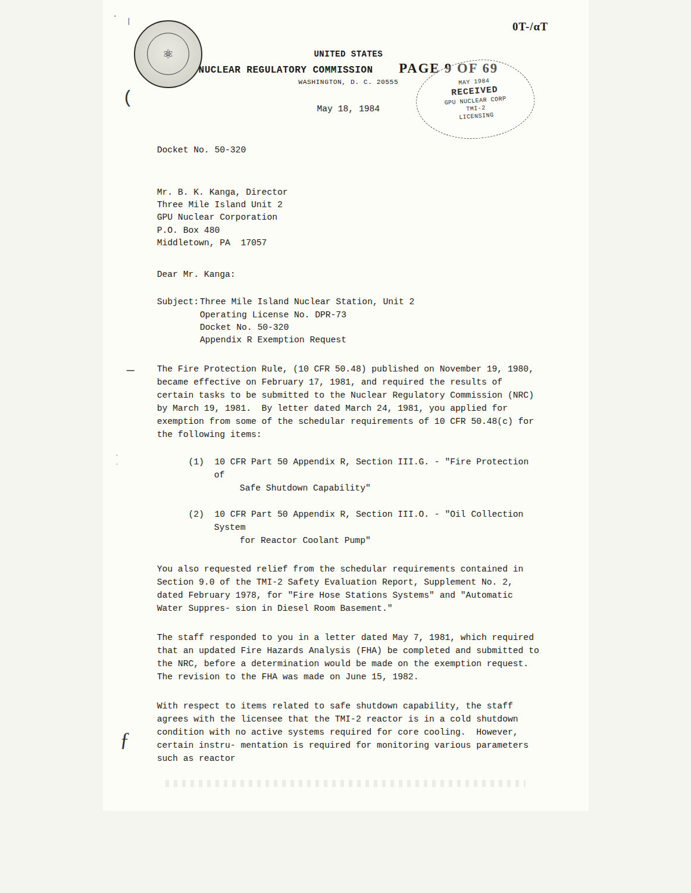·
|
⚛
0T-/αT
UNITED STATES
NUCLEAR REGULATORY COMMISSION PAGE 9 OF 69
WASHINGTON, D. C. 20555
May 18, 1984
MAY 1984
RECEIVED
GPU NUCLEAR CORP
TMI-2
LICENSING
(
Docket No. 50-320
Mr. B. K. Kanga, Director
Three Mile Island Unit 2
GPU Nuclear Corporation
P.O. Box 480
Middletown, PA 17057
Dear Mr. Kanga:
Subject: Three Mile Island Nuclear Station, Unit 2
Operating License No. DPR-73
Docket No. 50-320
Appendix R Exemption Request
The Fire Protection Rule, (10 CFR 50.48) published on November 19, 1980, became effective on February 17, 1981, and required the results of certain tasks to be submitted to the Nuclear Regulatory Commission (NRC) by March 19, 1981. By letter dated March 24, 1981, you applied for exemption from some of the schedular requirements of 10 CFR 50.48(c) for the following items:
(1) 10 CFR Part 50 Appendix R, Section III.G. - "Fire Protection of Safe Shutdown Capability"
(2) 10 CFR Part 50 Appendix R, Section III.O. - "Oil Collection System for Reactor Coolant Pump"
You also requested relief from the schedular requirements contained in Section 9.0 of the TMI-2 Safety Evaluation Report, Supplement No. 2, dated February 1978, for "Fire Hose Stations Systems" and "Automatic Water Suppres- sion in Diesel Room Basement."
The staff responded to you in a letter dated May 7, 1981, which required that an updated Fire Hazards Analysis (FHA) be completed and submitted to the NRC, before a determination would be made on the exemption request. The revision to the FHA was made on June 15, 1982.
With respect to items related to safe shutdown capability, the staff agrees with the licensee that the TMI-2 reactor is in a cold shutdown condition with no active systems required for core cooling. However, certain instru- mentation is required for monitoring various parameters such as reactor
—
·
·
ƒ